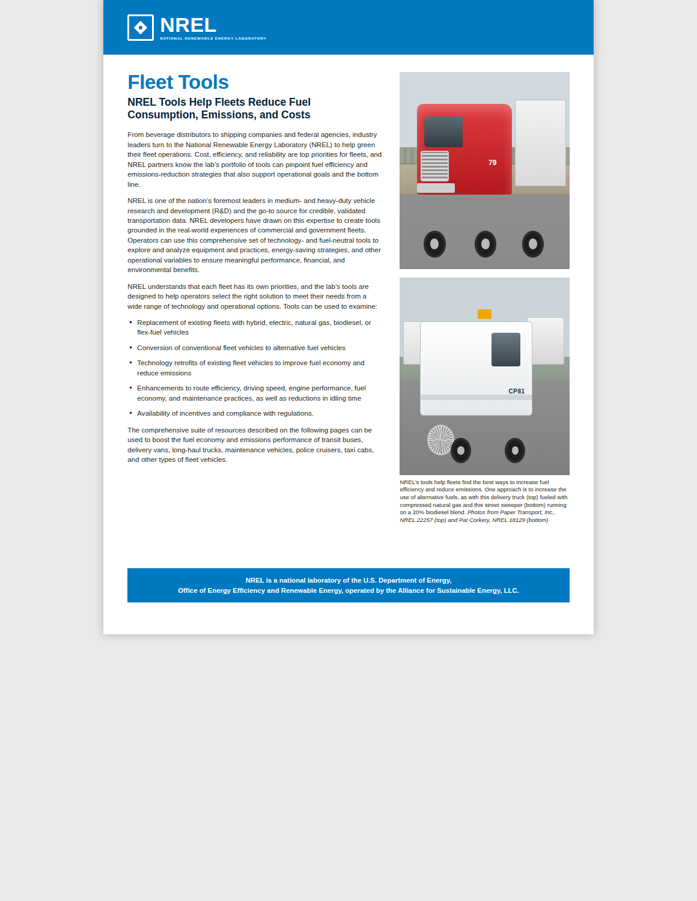NREL National Renewable Energy Laboratory
Fleet Tools
NREL Tools Help Fleets Reduce Fuel Consumption, Emissions, and Costs
From beverage distributors to shipping companies and federal agencies, industry leaders turn to the National Renewable Energy Laboratory (NREL) to help green their fleet operations. Cost, efficiency, and reliability are top priorities for fleets, and NREL partners know the lab’s portfolio of tools can pinpoint fuel efficiency and emissions-reduction strategies that also support operational goals and the bottom line.
NREL is one of the nation’s foremost leaders in medium- and heavy-duty vehicle research and development (R&D) and the go-to source for credible, validated transportation data. NREL developers have drawn on this expertise to create tools grounded in the real-world experiences of commercial and government fleets. Operators can use this comprehensive set of technology- and fuel-neutral tools to explore and analyze equipment and practices, energy-saving strategies, and other operational variables to ensure meaningful performance, financial, and environmental benefits.
NREL understands that each fleet has its own priorities, and the lab’s tools are designed to help operators select the right solution to meet their needs from a wide range of technology and operational options. Tools can be used to examine:
Replacement of existing fleets with hybrid, electric, natural gas, biodiesel, or flex-fuel vehicles
Conversion of conventional fleet vehicles to alternative fuel vehicles
Technology retrofits of existing fleet vehicles to improve fuel economy and reduce emissions
Enhancements to route efficiency, driving speed, engine performance, fuel economy, and maintenance practices, as well as reductions in idling time
Availability of incentives and compliance with regulations.
The comprehensive suite of resources described on the following pages can be used to boost the fuel economy and emissions performance of transit buses, delivery vans, long-haul trucks, maintenance vehicles, police cruisers, taxi cabs, and other types of fleet vehicles.
79
CP81
NREL’s tools help fleets find the best ways to increase fuel efficiency and reduce emissions. One approach is to increase the use of alternative fuels, as with this delivery truck (top) fueled with compressed natural gas and this street sweeper (bottom) running on a 20% biodiesel blend. Photos from Paper Transport, Inc., NREL 22257 (top) and Pat Corkery, NREL 18129 (bottom)
NREL is a national laboratory of the U.S. Department of Energy,
Office of Energy Efficiency and Renewable Energy, operated by the Alliance for Sustainable Energy, LLC.